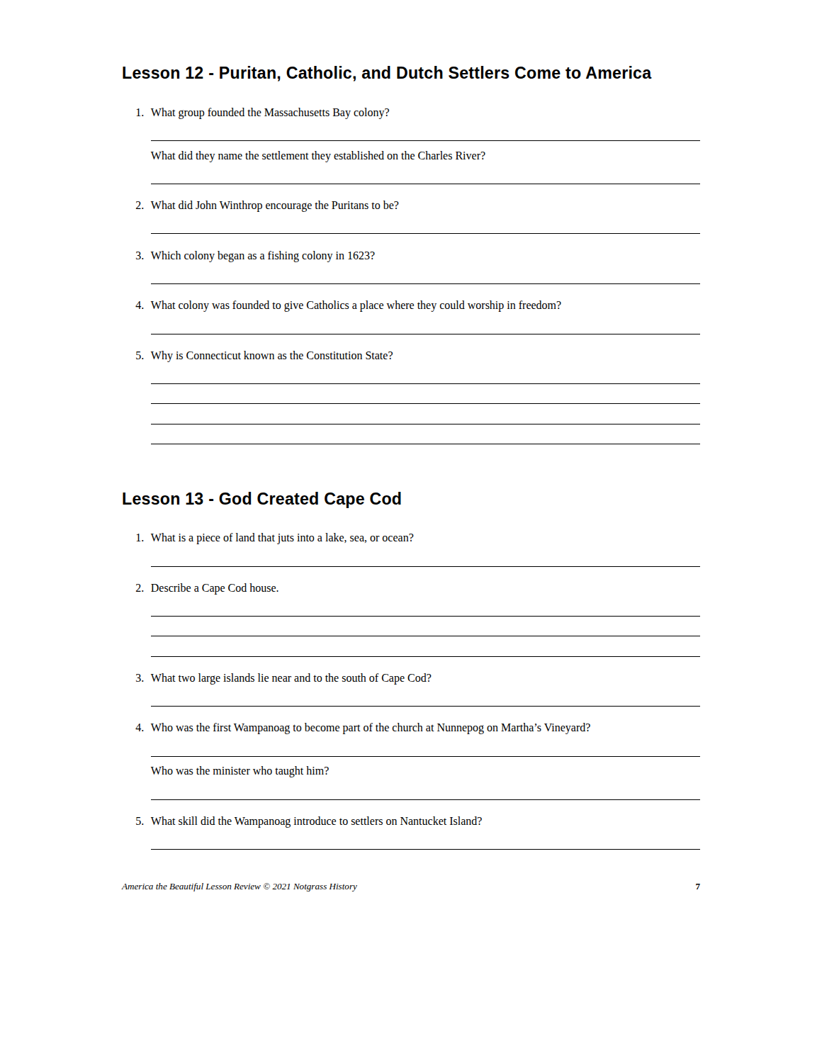Lesson 12 - Puritan, Catholic, and Dutch Settlers Come to America
What group founded the Massachusetts Bay colony?
What did they name the settlement they established on the Charles River?
What did John Winthrop encourage the Puritans to be?
Which colony began as a fishing colony in 1623?
What colony was founded to give Catholics a place where they could worship in freedom?
Why is Connecticut known as the Constitution State?
Lesson 13 - God Created Cape Cod
What is a piece of land that juts into a lake, sea, or ocean?
Describe a Cape Cod house.
What two large islands lie near and to the south of Cape Cod?
Who was the first Wampanoag to become part of the church at Nunnepog on Martha’s Vineyard?
Who was the minister who taught him?
What skill did the Wampanoag introduce to settlers on Nantucket Island?
America the Beautiful Lesson Review © 2021 Notgrass History 7